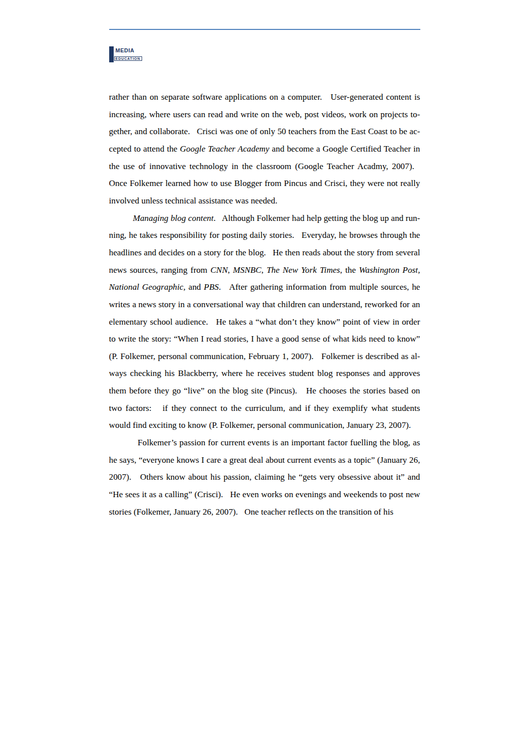MEDIA
EDUCATION
rather than on separate software applications on a computer. User-generated content is increasing, where users can read and write on the web, post videos, work on projects together, and collaborate. Crisci was one of only 50 teachers from the East Coast to be accepted to attend the Google Teacher Academy and become a Google Certified Teacher in the use of innovative technology in the classroom (Google Teacher Acadmy, 2007). Once Folkemer learned how to use Blogger from Pincus and Crisci, they were not really involved unless technical assistance was needed.
Managing blog content. Although Folkemer had help getting the blog up and running, he takes responsibility for posting daily stories. Everyday, he browses through the headlines and decides on a story for the blog. He then reads about the story from several news sources, ranging from CNN, MSNBC, The New York Times, the Washington Post, National Geographic, and PBS. After gathering information from multiple sources, he writes a news story in a conversational way that children can understand, reworked for an elementary school audience. He takes a “what don’t they know” point of view in order to write the story: “When I read stories, I have a good sense of what kids need to know” (P. Folkemer, personal communication, February 1, 2007). Folkemer is described as always checking his Blackberry, where he receives student blog responses and approves them before they go “live” on the blog site (Pincus). He chooses the stories based on two factors: if they connect to the curriculum, and if they exemplify what students would find exciting to know (P. Folkemer, personal communication, January 23, 2007).
Folkemer’s passion for current events is an important factor fuelling the blog, as he says, “everyone knows I care a great deal about current events as a topic” (January 26, 2007). Others know about his passion, claiming he “gets very obsessive about it” and “He sees it as a calling” (Crisci). He even works on evenings and weekends to post new stories (Folkemer, January 26, 2007). One teacher reflects on the transition of his